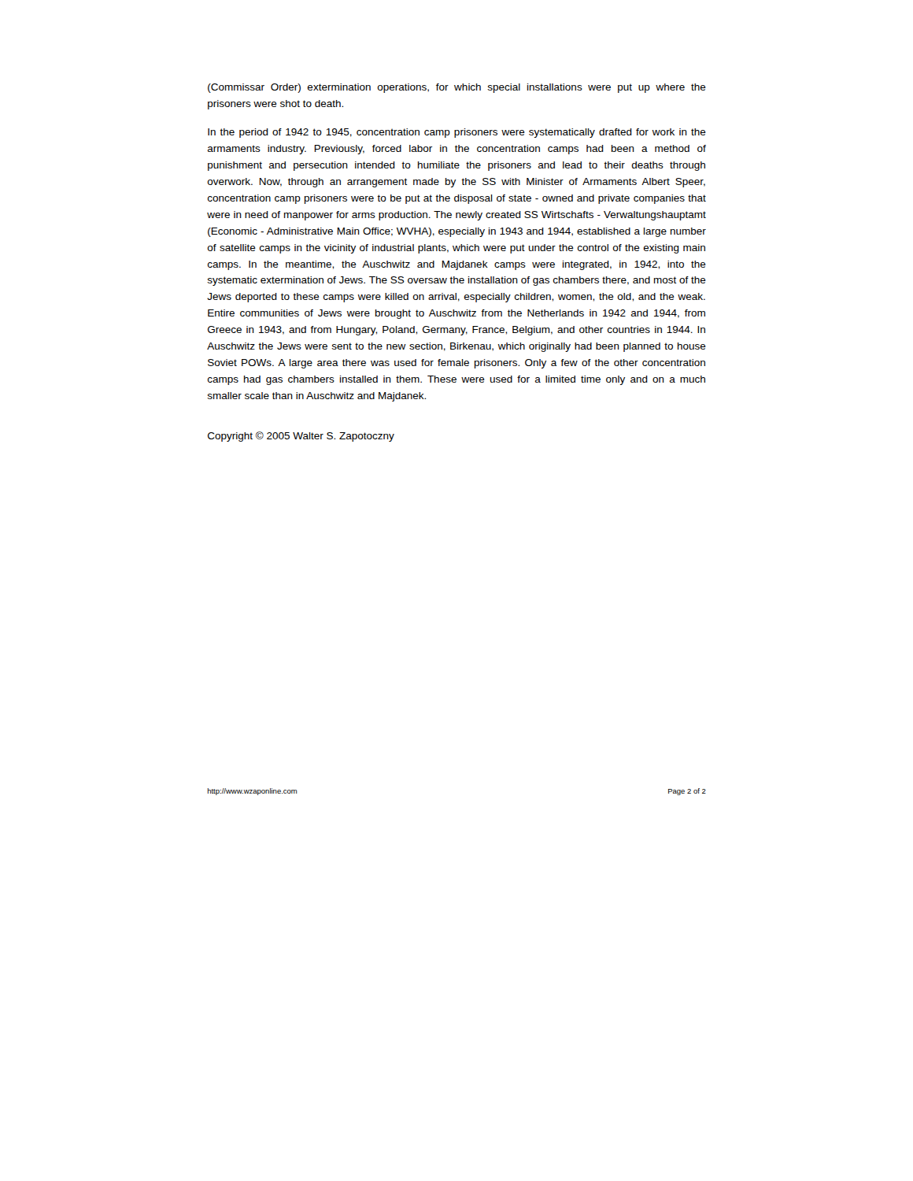(Commissar Order) extermination operations, for which special installations were put up where the prisoners were shot to death.
In the period of 1942 to 1945, concentration camp prisoners were systematically drafted for work in the armaments industry. Previously, forced labor in the concentration camps had been a method of punishment and persecution intended to humiliate the prisoners and lead to their deaths through overwork. Now, through an arrangement made by the SS with Minister of Armaments Albert Speer, concentration camp prisoners were to be put at the disposal of state - owned and private companies that were in need of manpower for arms production. The newly created SS Wirtschafts - Verwaltungshauptamt (Economic - Administrative Main Office; WVHA), especially in 1943 and 1944, established a large number of satellite camps in the vicinity of industrial plants, which were put under the control of the existing main camps. In the meantime, the Auschwitz and Majdanek camps were integrated, in 1942, into the systematic extermination of Jews. The SS oversaw the installation of gas chambers there, and most of the Jews deported to these camps were killed on arrival, especially children, women, the old, and the weak. Entire communities of Jews were brought to Auschwitz from the Netherlands in 1942 and 1944, from Greece in 1943, and from Hungary, Poland, Germany, France, Belgium, and other countries in 1944. In Auschwitz the Jews were sent to the new section, Birkenau, which originally had been planned to house Soviet POWs. A large area there was used for female prisoners. Only a few of the other concentration camps had gas chambers installed in them. These were used for a limited time only and on a much smaller scale than in Auschwitz and Majdanek.
Copyright © 2005 Walter S. Zapotoczny
http://www.wzaponline.com Page 2 of 2